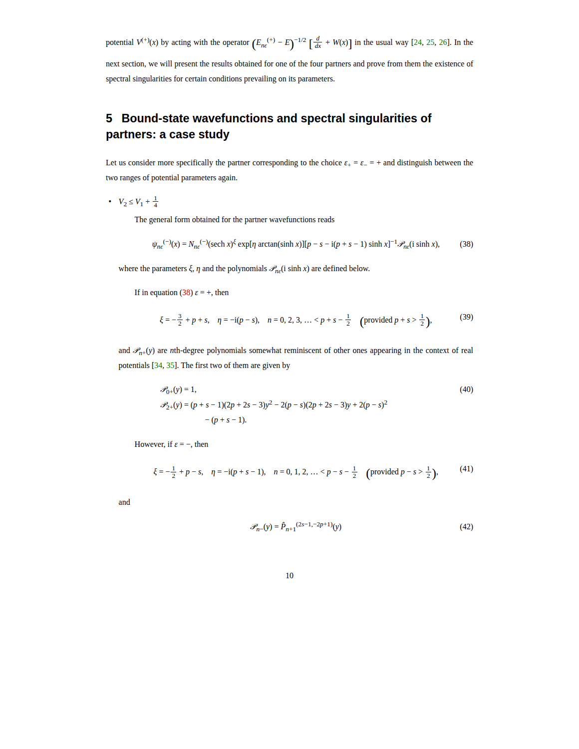potential V(+)(x) by acting with the operator (Enε(+) − E)−1/2 [ddx + W(x)] in the usual way [24, 25, 26]. In the next section, we will present the results obtained for one of the four partners and prove from them the existence of spectral singularities for certain conditions prevailing on its parameters.
5 Bound-state wavefunctions and spectral singularities of partners: a case study
Let us consider more specifically the partner corresponding to the choice ε+ = ε− = + and distinguish between the two ranges of potential parameters again.
V2 ≤ V1 + 14
The general form obtained for the partner wavefunctions reads
ψnε(−)(x) = Nnε(−)(sech x)ξ exp[η arctan(sinh x)][p − s − i(p + s − 1) sinh x]−1𝒫nε(i sinh x), (38)
where the parameters ξ, η and the polynomials 𝒫nε(i sinh x) are defined below.
If in equation (38) ε = +, then
ξ = −32 + p + s, η = −i(p − s), n = 0, 2, 3, … < p + s − 12 (provided p + s > 12), (39)
and 𝒫n+(y) are nth-degree polynomials somewhat reminiscent of other ones appearing in the context of real potentials [34, 35]. The first two of them are given by
(40) 𝒫0+(y) = 1, 𝒫2+(y) = (p + s − 1)(2p + 2s − 3)y2 − 2(p − s)(2p + 2s − 3)y + 2(p − s)2 − (p + s − 1).
However, if ε = −, then
ξ = −12 + p − s, η = −i(p + s − 1), n = 0, 1, 2, … < p − s − 12 (provided p − s > 12), (41)
and
𝒫n−(y) = P̂n+1(2s−1,−2p+1)(y) (42)
10